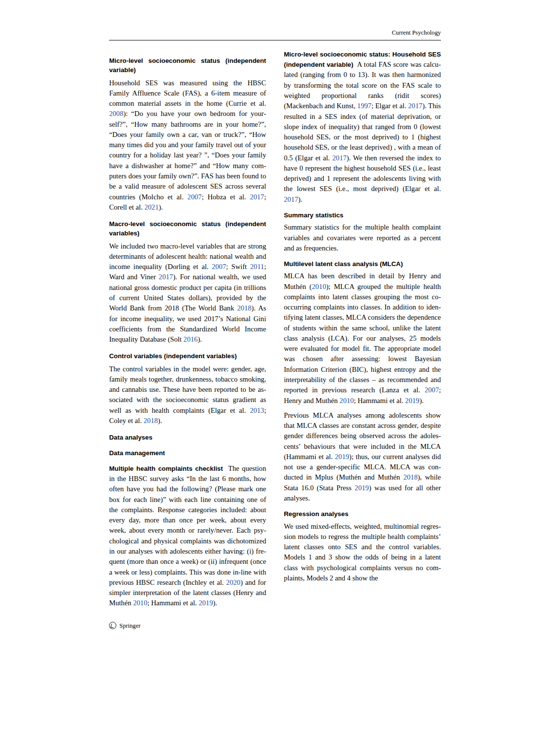Current Psychology
Micro-level socioeconomic status (independent variable)
Household SES was measured using the HBSC Family Affluence Scale (FAS), a 6-item measure of common material assets in the home (Currie et al. 2008): “Do you have your own bedroom for yourself?”, “How many bathrooms are in your home?”, “Does your family own a car, van or truck?”, “How many times did you and your family travel out of your country for a holiday last year? ”, “Does your family have a dishwasher at home?” and “How many computers does your family own?”. FAS has been found to be a valid measure of adolescent SES across several countries (Molcho et al. 2007; Hobza et al. 2017; Corell et al. 2021).
Macro-level socioeconomic status (independent variables)
We included two macro-level variables that are strong determinants of adolescent health: national wealth and income inequality (Dorling et al. 2007; Swift 2011; Ward and Viner 2017). For national wealth, we used national gross domestic product per capita (in trillions of current United States dollars), provided by the World Bank from 2018 (The World Bank 2018). As for income inequality, we used 2017’s National Gini coefficients from the Standardized World Income Inequality Database (Solt 2016).
Control variables (independent variables)
The control variables in the model were: gender, age, family meals together, drunkenness, tobacco smoking, and cannabis use. These have been reported to be associated with the socioeconomic status gradient as well as with health complaints (Elgar et al. 2013; Coley et al. 2018).
Data analyses
Data management
Multiple health complaints checklist The question in the HBSC survey asks “In the last 6 months, how often have you had the following? (Please mark one box for each line)” with each line containing one of the complaints. Response categories included: about every day, more than once per week, about every week, about every month or rarely/never. Each psychological and physical complaints was dichotomized in our analyses with adolescents either having: (i) frequent (more than once a week) or (ii) infrequent (once a week or less) complaints. This was done in-line with previous HBSC research (Inchley et al. 2020) and for simpler interpretation of the latent classes (Henry and Muthén 2010; Hammami et al. 2019).
Micro-level socioeconomic status: Household SES (independent variable) A total FAS score was calculated (ranging from 0 to 13). It was then harmonized by transforming the total score on the FAS scale to weighted proportional ranks (ridit scores) (Mackenbach and Kunst, 1997; Elgar et al. 2017). This resulted in a SES index (of material deprivation, or slope index of inequality) that ranged from 0 (lowest household SES, or the most deprived) to 1 (highest household SES, or the least deprived) , with a mean of 0.5 (Elgar et al. 2017). We then reversed the index to have 0 represent the highest household SES (i.e., least deprived) and 1 represent the adolescents living with the lowest SES (i.e., most deprived) (Elgar et al. 2017).
Summary statistics
Summary statistics for the multiple health complaint variables and covariates were reported as a percent and as frequencies.
Multilevel latent class analysis (MLCA)
MLCA has been described in detail by Henry and Muthén (2010); MLCA grouped the multiple health complaints into latent classes grouping the most co-occurring complaints into classes. In addition to identifying latent classes, MLCA considers the dependence of students within the same school, unlike the latent class analysis (LCA). For our analyses, 25 models were evaluated for model fit. The appropriate model was chosen after assessing: lowest Bayesian Information Criterion (BIC), highest entropy and the interpretability of the classes – as recommended and reported in previous research (Lanza et al. 2007; Henry and Muthén 2010; Hammami et al. 2019).
Previous MLCA analyses among adolescents show that MLCA classes are constant across gender, despite gender differences being observed across the adolescents’ behaviours that were included in the MLCA (Hammami et al. 2019); thus, our current analyses did not use a gender-specific MLCA. MLCA was conducted in Mplus (Muthén and Muthén 2018), while Stata 16.0 (Stata Press 2019) was used for all other analyses.
Regression analyses
We used mixed-effects, weighted, multinomial regression models to regress the multiple health complaints’ latent classes onto SES and the control variables. Models 1 and 3 show the odds of being in a latent class with psychological complaints versus no complaints, Models 2 and 4 show the
Springer